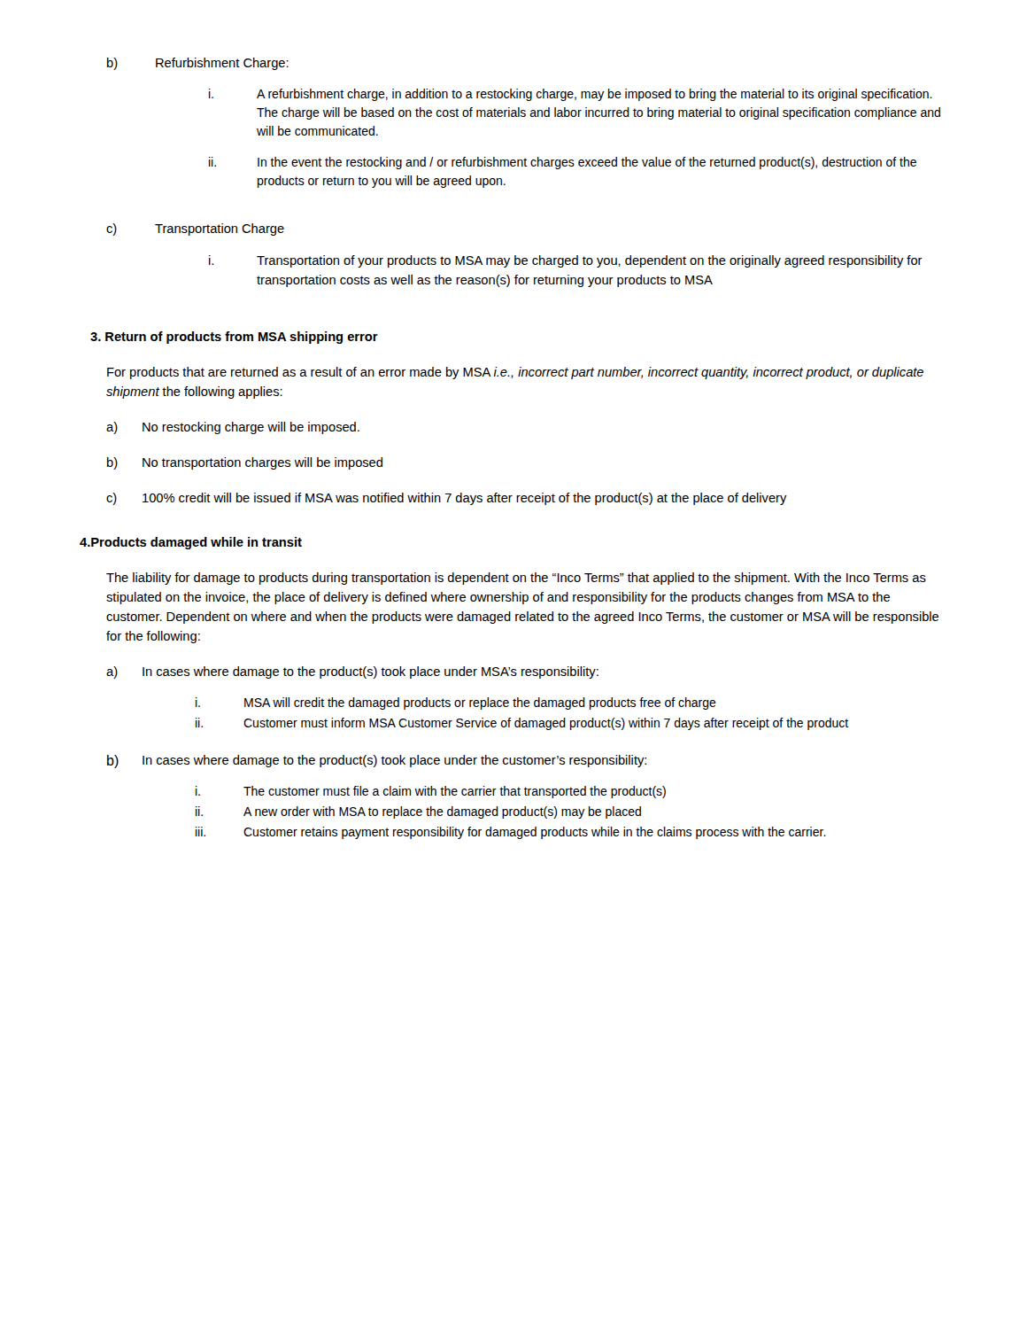b) Refurbishment Charge:
i. A refurbishment charge, in addition to a restocking charge, may be imposed to bring the material to its original specification. The charge will be based on the cost of materials and labor incurred to bring material to original specification compliance and will be communicated.
ii. In the event the restocking and / or refurbishment charges exceed the value of the returned product(s), destruction of the products or return to you will be agreed upon.
c) Transportation Charge
i. Transportation of your products to MSA may be charged to you, dependent on the originally agreed responsibility for transportation costs as well as the reason(s) for returning your products to MSA
3. Return of products from MSA shipping error
For products that are returned as a result of an error made by MSA i.e., incorrect part number, incorrect quantity, incorrect product, or duplicate shipment the following applies:
a) No restocking charge will be imposed.
b) No transportation charges will be imposed
c) 100% credit will be issued if MSA was notified within 7 days after receipt of the product(s) at the place of delivery
4.Products damaged while in transit
The liability for damage to products during transportation is dependent on the “Inco Terms” that applied to the shipment. With the Inco Terms as stipulated on the invoice, the place of delivery is defined where ownership of and responsibility for the products changes from MSA to the customer. Dependent on where and when the products were damaged related to the agreed Inco Terms, the customer or MSA will be responsible for the following:
a) In cases where damage to the product(s) took place under MSA’s responsibility:
i. MSA will credit the damaged products or replace the damaged products free of charge
ii. Customer must inform MSA Customer Service of damaged product(s) within 7 days after receipt of the product
b) In cases where damage to the product(s) took place under the customer’s responsibility:
i. The customer must file a claim with the carrier that transported the product(s)
ii. A new order with MSA to replace the damaged product(s) may be placed
iii. Customer retains payment responsibility for damaged products while in the claims process with the carrier.